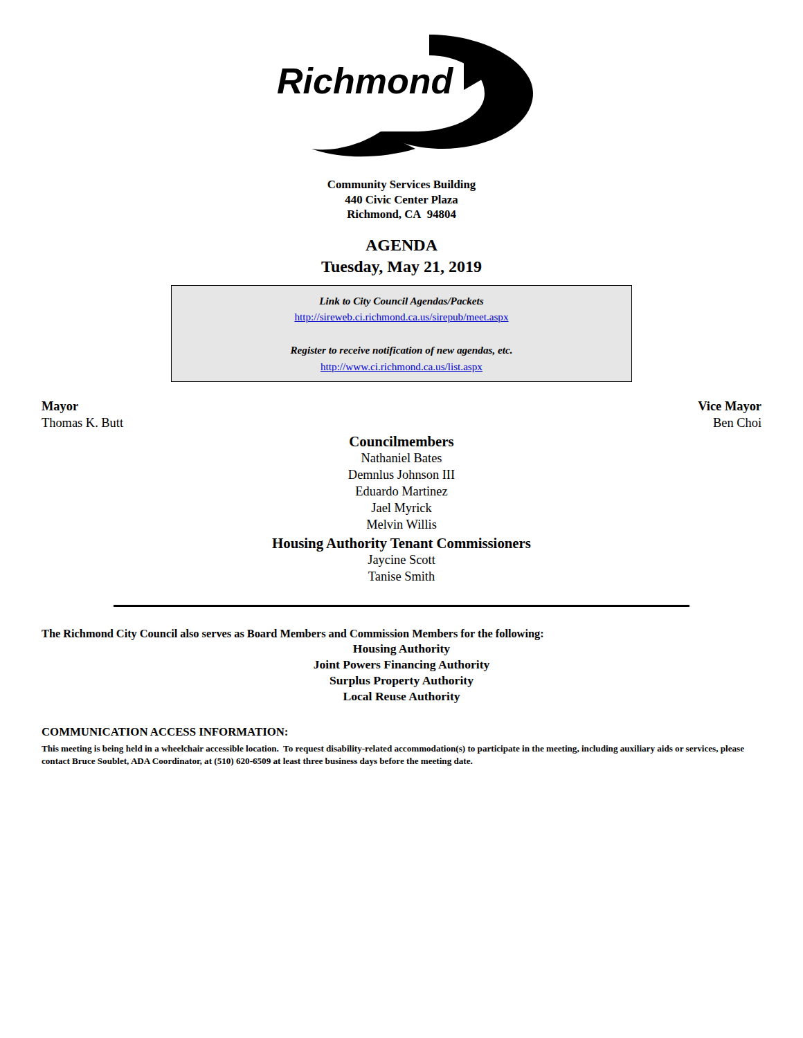Community Services Building
440 Civic Center Plaza
Richmond, CA 94804
AGENDA
Tuesday, May 21, 2019
Link to City Council Agendas/Packets
http://sireweb.ci.richmond.ca.us/sirepub/meet.aspx
Register to receive notification of new agendas, etc.
http://www.ci.richmond.ca.us/list.aspx
| Mayor | Vice Mayor |
| Thomas K. Butt | Ben Choi |
Councilmembers
Nathaniel Bates
Demnlus Johnson III
Eduardo Martinez
Jael Myrick
Melvin Willis
Housing Authority Tenant Commissioners
Jaycine Scott
Tanise Smith
The Richmond City Council also serves as Board Members and Commission Members for the following:
Housing Authority
Joint Powers Financing Authority
Surplus Property Authority
Local Reuse Authority
COMMUNICATION ACCESS INFORMATION:
This meeting is being held in a wheelchair accessible location. To request disability-related accommodation(s) to participate in the meeting, including auxiliary aids or services, please contact Bruce Soublet, ADA Coordinator, at (510) 620-6509 at least three business days before the meeting date.